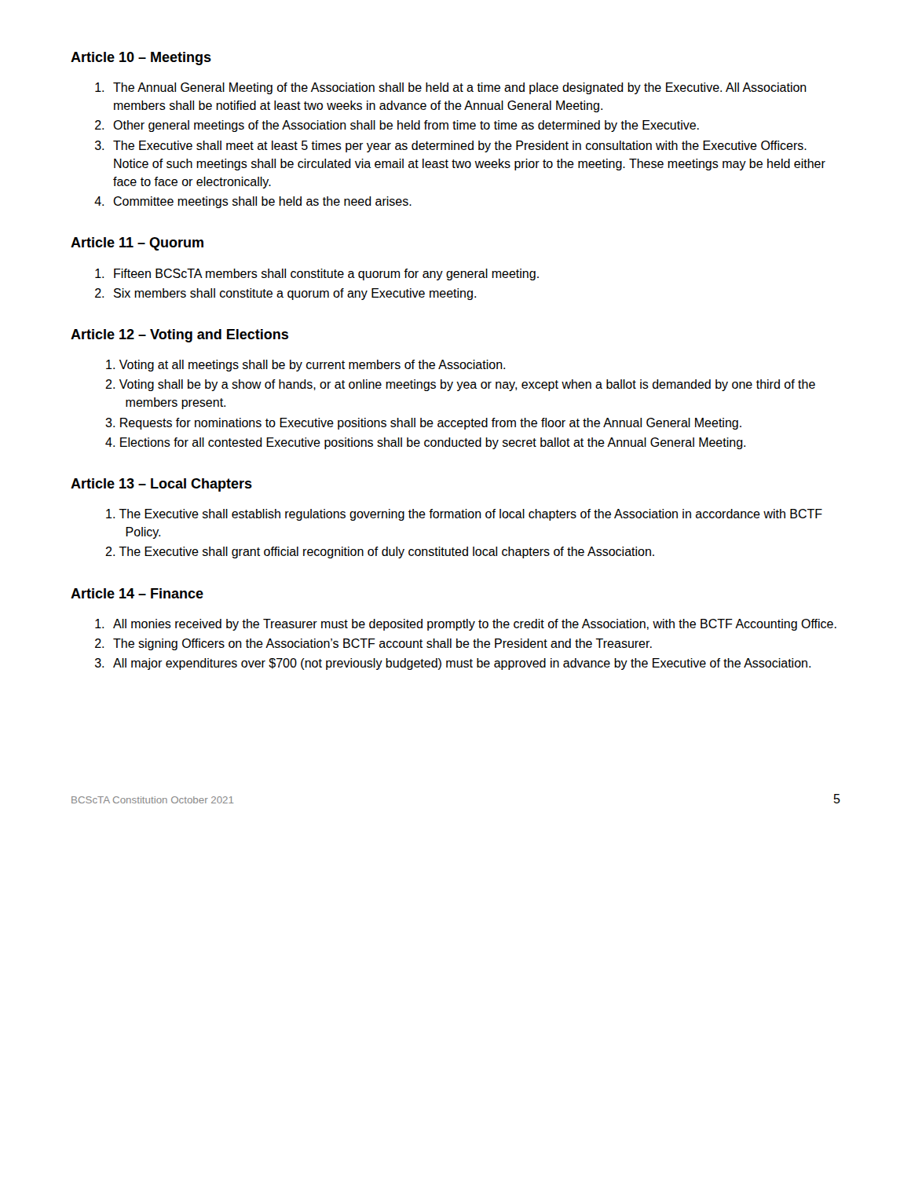Article 10 – Meetings
The Annual General Meeting of the Association shall be held at a time and place designated by the Executive. All Association members shall be notified at least two weeks in advance of the Annual General Meeting.
Other general meetings of the Association shall be held from time to time as determined by the Executive.
The Executive shall meet at least 5 times per year as determined by the President in consultation with the Executive Officers. Notice of such meetings shall be circulated via email at least two weeks prior to the meeting. These meetings may be held either face to face or electronically.
Committee meetings shall be held as the need arises.
Article 11 – Quorum
Fifteen BCScTA members shall constitute a quorum for any general meeting.
Six members shall constitute a quorum of any Executive meeting.
Article 12 – Voting and Elections
Voting at all meetings shall be by current members of the Association.
Voting shall be by a show of hands, or at online meetings by yea or nay, except when a ballot is demanded by one third of the members present.
Requests for nominations to Executive positions shall be accepted from the floor at the Annual General Meeting.
Elections for all contested Executive positions shall be conducted by secret ballot at the Annual General Meeting.
Article 13 – Local Chapters
The Executive shall establish regulations governing the formation of local chapters of the Association in accordance with BCTF Policy.
The Executive shall grant official recognition of duly constituted local chapters of the Association.
Article 14 – Finance
All monies received by the Treasurer must be deposited promptly to the credit of the Association, with the BCTF Accounting Office.
The signing Officers on the Association’s BCTF account shall be the President and the Treasurer.
All major expenditures over $700 (not previously budgeted) must be approved in advance by the Executive of the Association.
BCScTA Constitution October 2021 5